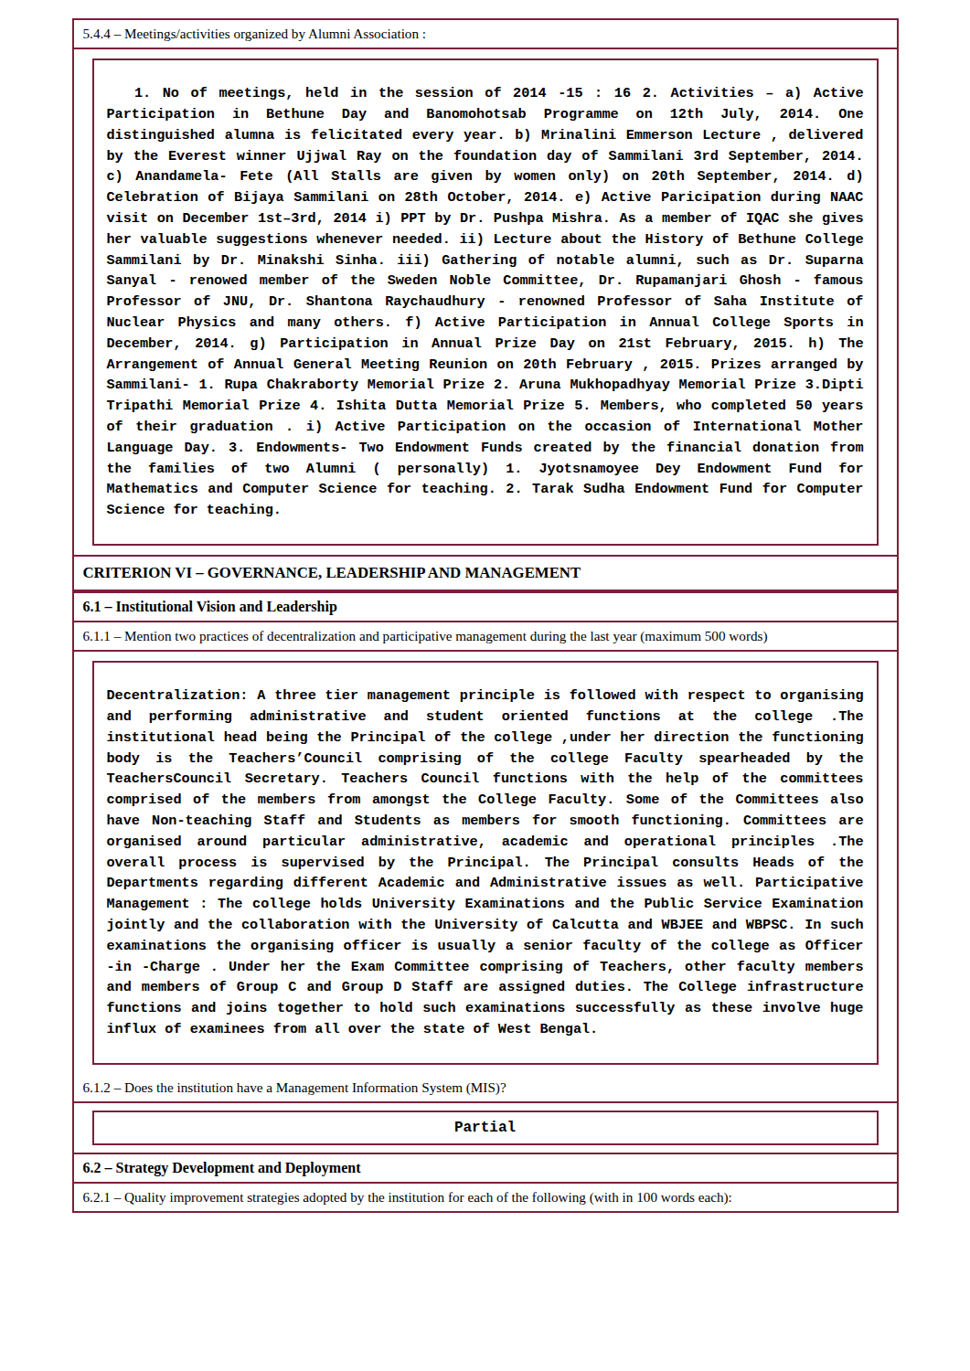5.4.4 – Meetings/activities organized by Alumni Association :
1. No of meetings, held in the session of 2014 -15 : 16 2. Activities – a) Active Participation in Bethune Day and Banomohotsab Programme on 12th July, 2014. One distinguished alumna is felicitated every year. b) Mrinalini Emmerson Lecture , delivered by the Everest winner Ujjwal Ray on the foundation day of Sammilani 3rd September, 2014. c) Anandamela- Fete (All Stalls are given by women only) on 20th September, 2014. d) Celebration of Bijaya Sammilani on 28th October, 2014. e) Active Paricipation during NAAC visit on December 1st–3rd, 2014 i) PPT by Dr. Pushpa Mishra. As a member of IQAC she gives her valuable suggestions whenever needed. ii) Lecture about the History of Bethune College Sammilani by Dr. Minakshi Sinha. iii) Gathering of notable alumni, such as Dr. Suparna Sanyal - renowed member of the Sweden Noble Committee, Dr. Rupamanjari Ghosh - famous Professor of JNU, Dr. Shantona Raychaudhury - renowned Professor of Saha Institute of Nuclear Physics and many others. f) Active Participation in Annual College Sports in December, 2014. g) Participation in Annual Prize Day on 21st February, 2015. h) The Arrangement of Annual General Meeting Reunion on 20th February , 2015. Prizes arranged by Sammilani- 1. Rupa Chakraborty Memorial Prize 2. Aruna Mukhopadhyay Memorial Prize 3.Dipti Tripathi Memorial Prize 4. Ishita Dutta Memorial Prize 5. Members, who completed 50 years of their graduation . i) Active Participation on the occasion of International Mother Language Day. 3. Endowments- Two Endowment Funds created by the financial donation from the families of two Alumni ( personally) 1. Jyotsnamoyee Dey Endowment Fund for Mathematics and Computer Science for teaching. 2. Tarak Sudha Endowment Fund for Computer Science for teaching.
CRITERION VI – GOVERNANCE, LEADERSHIP AND MANAGEMENT
6.1 – Institutional Vision and Leadership
6.1.1 – Mention two practices of decentralization and participative management during the last year (maximum 500 words)
Decentralization: A three tier management principle is followed with respect to organising and performing administrative and student oriented functions at the college .The institutional head being the Principal of the college ,under her direction the functioning body is the Teachers’Council comprising of the college Faculty spearheaded by the TeachersCouncil Secretary. Teachers Council functions with the help of the committees comprised of the members from amongst the College Faculty. Some of the Committees also have Non-teaching Staff and Students as members for smooth functioning. Committees are organised around particular administrative, academic and operational principles .The overall process is supervised by the Principal. The Principal consults Heads of the Departments regarding different Academic and Administrative issues as well. Participative Management : The college holds University Examinations and the Public Service Examination jointly and the collaboration with the University of Calcutta and WBJEE and WBPSC. In such examinations the organising officer is usually a senior faculty of the college as Officer -in -Charge . Under her the Exam Committee comprising of Teachers, other faculty members and members of Group C and Group D Staff are assigned duties. The College infrastructure functions and joins together to hold such examinations successfully as these involve huge influx of examinees from all over the state of West Bengal.
6.1.2 – Does the institution have a Management Information System (MIS)?
Partial
6.2 – Strategy Development and Deployment
6.2.1 – Quality improvement strategies adopted by the institution for each of the following (with in 100 words each):